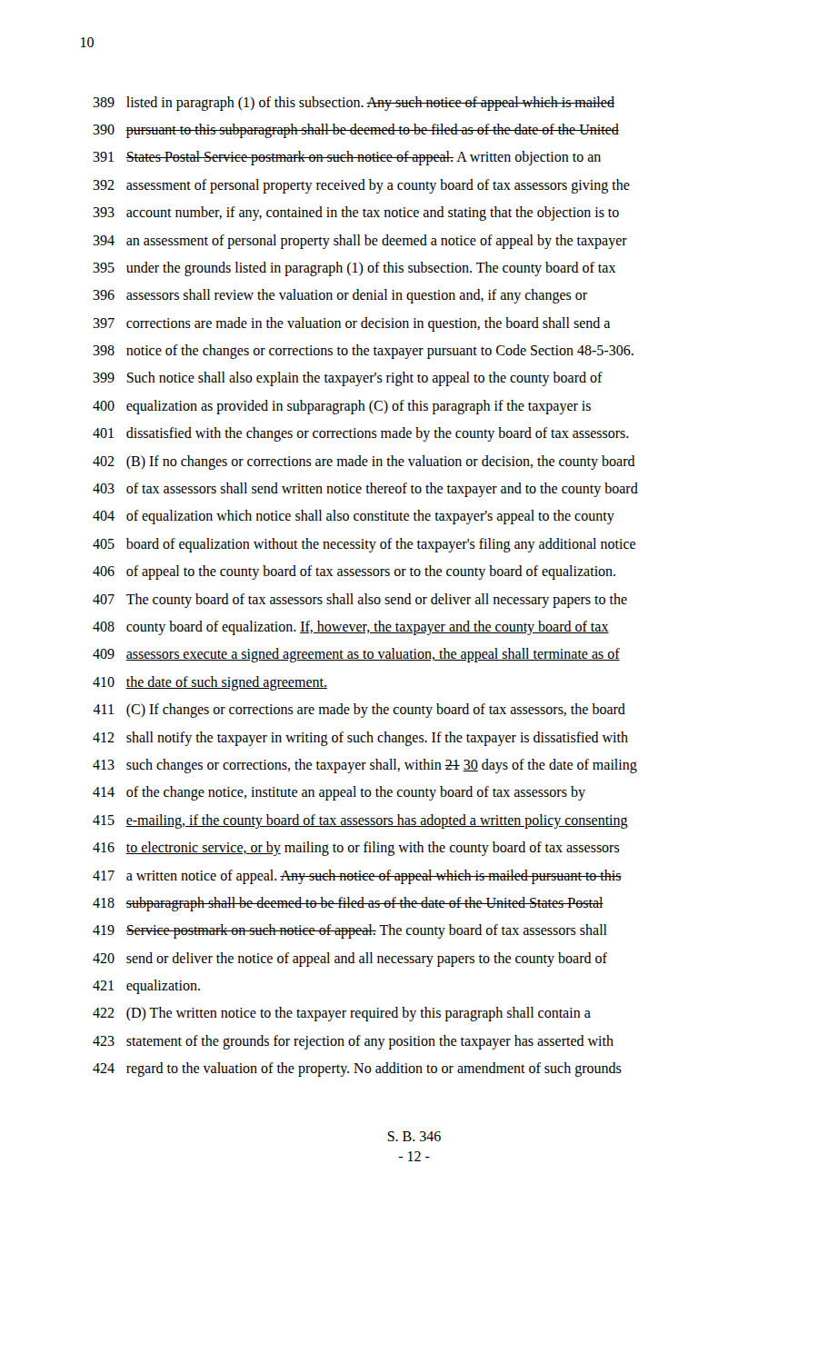10
listed in paragraph (1) of this subsection. Any such notice of appeal which is mailed
pursuant to this subparagraph shall be deemed to be filed as of the date of the United
States Postal Service postmark on such notice of appeal. A written objection to an
assessment of personal property received by a county board of tax assessors giving the
account number, if any, contained in the tax notice and stating that the objection is to
an assessment of personal property shall be deemed a notice of appeal by the taxpayer
under the grounds listed in paragraph (1) of this subsection. The county board of tax
assessors shall review the valuation or denial in question and, if any changes or
corrections are made in the valuation or decision in question, the board shall send a
notice of the changes or corrections to the taxpayer pursuant to Code Section 48-5-306.
Such notice shall also explain the taxpayer's right to appeal to the county board of
equalization as provided in subparagraph (C) of this paragraph if the taxpayer is
dissatisfied with the changes or corrections made by the county board of tax assessors.
(B) If no changes or corrections are made in the valuation or decision, the county board
of tax assessors shall send written notice thereof to the taxpayer and to the county board
of equalization which notice shall also constitute the taxpayer's appeal to the county
board of equalization without the necessity of the taxpayer's filing any additional notice
of appeal to the county board of tax assessors or to the county board of equalization.
The county board of tax assessors shall also send or deliver all necessary papers to the
county board of equalization. If, however, the taxpayer and the county board of tax
assessors execute a signed agreement as to valuation, the appeal shall terminate as of
the date of such signed agreement.
(C) If changes or corrections are made by the county board of tax assessors, the board
shall notify the taxpayer in writing of such changes. If the taxpayer is dissatisfied with
such changes or corrections, the taxpayer shall, within 21 30 days of the date of mailing
of the change notice, institute an appeal to the county board of tax assessors by
e-mailing, if the county board of tax assessors has adopted a written policy consenting
to electronic service, or by mailing to or filing with the county board of tax assessors
a written notice of appeal. Any such notice of appeal which is mailed pursuant to this
subparagraph shall be deemed to be filed as of the date of the United States Postal
Service postmark on such notice of appeal. The county board of tax assessors shall
send or deliver the notice of appeal and all necessary papers to the county board of
equalization.
(D) The written notice to the taxpayer required by this paragraph shall contain a
statement of the grounds for rejection of any position the taxpayer has asserted with
regard to the valuation of the property. No addition to or amendment of such grounds
S. B. 346
- 12 -